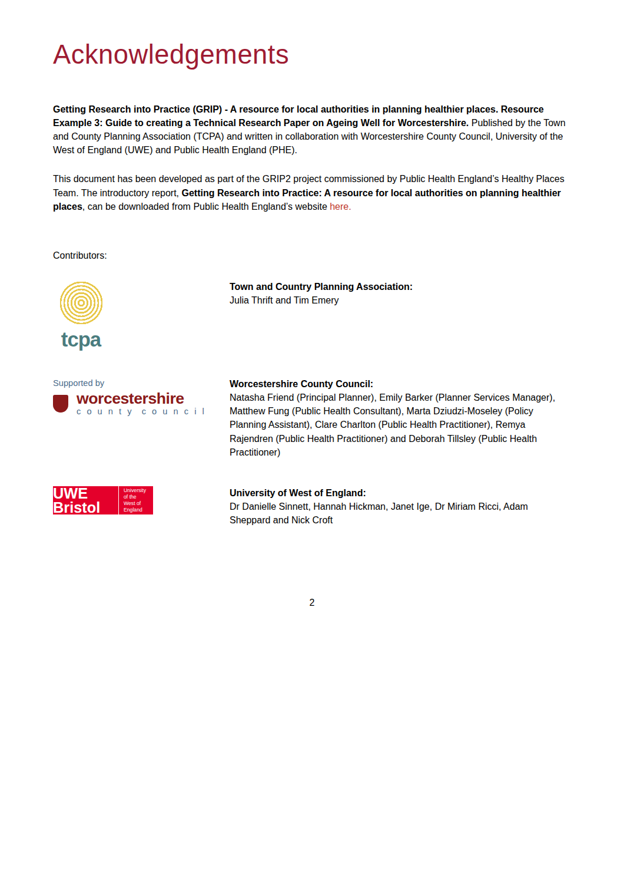Acknowledgements
Getting Research into Practice (GRIP) - A resource for local authorities in planning healthier places. Resource Example 3: Guide to creating a Technical Research Paper on Ageing Well for Worcestershire. Published by the Town and County Planning Association (TCPA) and written in collaboration with Worcestershire County Council, University of the West of England (UWE) and Public Health England (PHE).
This document has been developed as part of the GRIP2 project commissioned by Public Health England’s Healthy Places Team. The introductory report, Getting Research into Practice: A resource for local authorities on planning healthier places, can be downloaded from Public Health England’s website here.
Contributors:
| tcpa | Town and Country Planning Association: Julia Thrift and Tim Emery |
| Supported by worcestershire c o u n t y c o u n c i l | Worcestershire County Council: Natasha Friend (Principal Planner), Emily Barker (Planner Services Manager), Matthew Fung (Public Health Consultant), Marta Dziudzi-Moseley (Policy Planning Assistant), Clare Charlton (Public Health Practitioner), Remya Rajendren (Public Health Practitioner) and Deborah Tillsley (Public Health Practitioner) |
| UWE Bristol University of the West of England | University of West of England: Dr Danielle Sinnett, Hannah Hickman, Janet Ige, Dr Miriam Ricci, Adam Sheppard and Nick Croft |
2